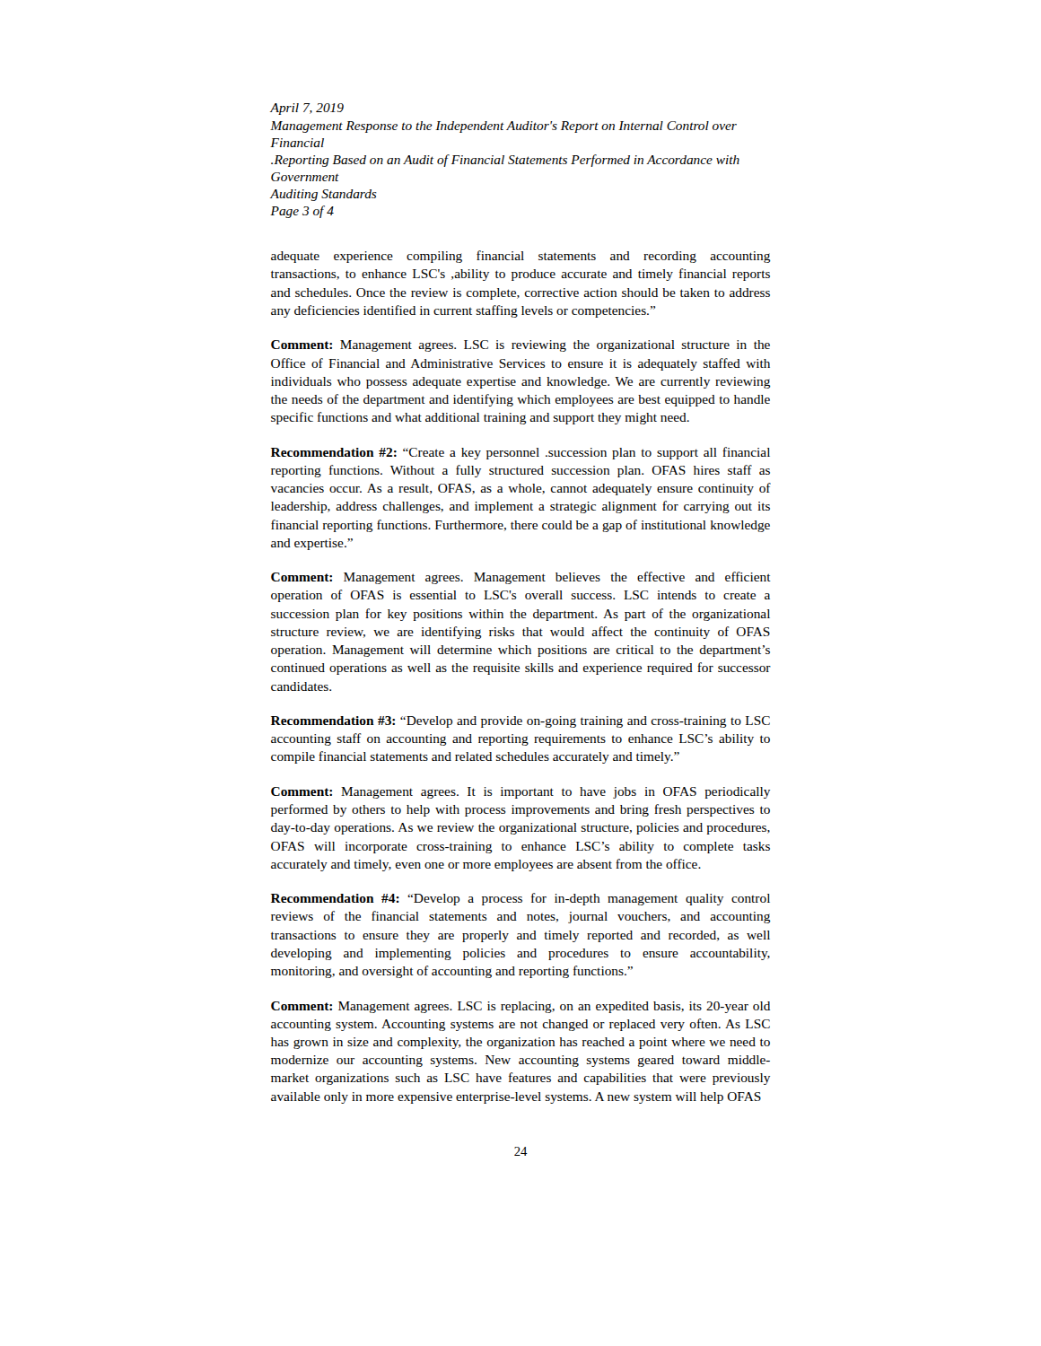April 7, 2019 Management Response to the Independent Auditor's Report on Internal Control over Financial .Reporting Based on an Audit of Financial Statements Performed in Accordance with Government Auditing Standards Page 3 of 4
adequate experience compiling financial statements and recording accounting transactions, to enhance LSC's ,ability to produce accurate and timely financial reports and schedules. Once the review is complete, corrective action should be taken to address any deficiencies identified in current staffing levels or competencies.”
Comment: Management agrees. LSC is reviewing the organizational structure in the Office of Financial and Administrative Services to ensure it is adequately staffed with individuals who possess adequate expertise and knowledge. We are currently reviewing the needs of the department and identifying which employees are best equipped to handle specific functions and what additional training and support they might need.
Recommendation #2: “Create a key personnel .succession plan to support all financial reporting functions. Without a fully structured succession plan. OFAS hires staff as vacancies occur. As a result, OFAS, as a whole, cannot adequately ensure continuity of leadership, address challenges, and implement a strategic alignment for carrying out its financial reporting functions. Furthermore, there could be a gap of institutional knowledge and expertise.”
Comment: Management agrees. Management believes the effective and efficient operation of OFAS is essential to LSC's overall success. LSC intends to create a succession plan for key positions within the department. As part of the organizational structure review, we are identifying risks that would affect the continuity of OFAS operation. Management will determine which positions are critical to the department’s continued operations as well as the requisite skills and experience required for successor candidates.
Recommendation #3: “Develop and provide on-going training and cross-training to LSC accounting staff on accounting and reporting requirements to enhance LSC’s ability to compile financial statements and related schedules accurately and timely.”
Comment: Management agrees. It is important to have jobs in OFAS periodically performed by others to help with process improvements and bring fresh perspectives to day-to-day operations. As we review the organizational structure, policies and procedures, OFAS will incorporate cross-training to enhance LSC’s ability to complete tasks accurately and timely, even one or more employees are absent from the office.
Recommendation #4: “Develop a process for in-depth management quality control reviews of the financial statements and notes, journal vouchers, and accounting transactions to ensure they are properly and timely reported and recorded, as well developing and implementing policies and procedures to ensure accountability, monitoring, and oversight of accounting and reporting functions.”
Comment: Management agrees. LSC is replacing, on an expedited basis, its 20-year old accounting system. Accounting systems are not changed or replaced very often. As LSC has grown in size and complexity, the organization has reached a point where we need to modernize our accounting systems. New accounting systems geared toward middle-market organizations such as LSC have features and capabilities that were previously available only in more expensive enterprise-level systems. A new system will help OFAS
24